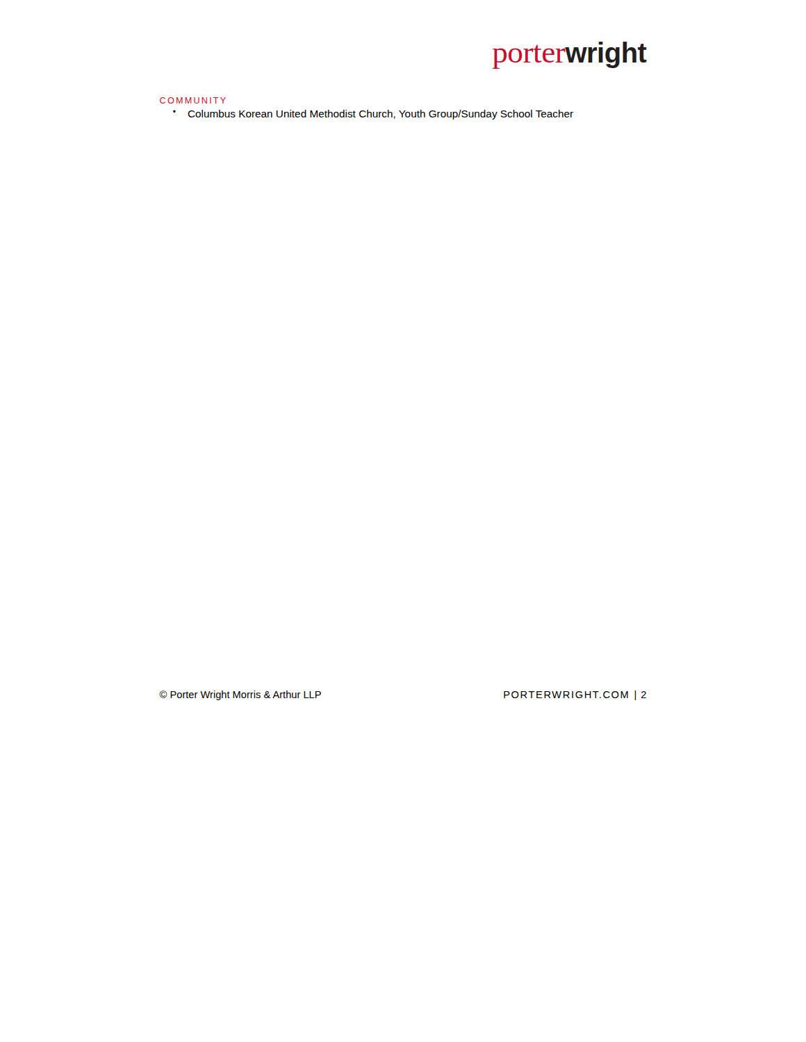porter wright
COMMUNITY
Columbus Korean United Methodist Church, Youth Group/Sunday School Teacher
© Porter Wright Morris & Arthur LLP
PORTERWRIGHT.COM|2